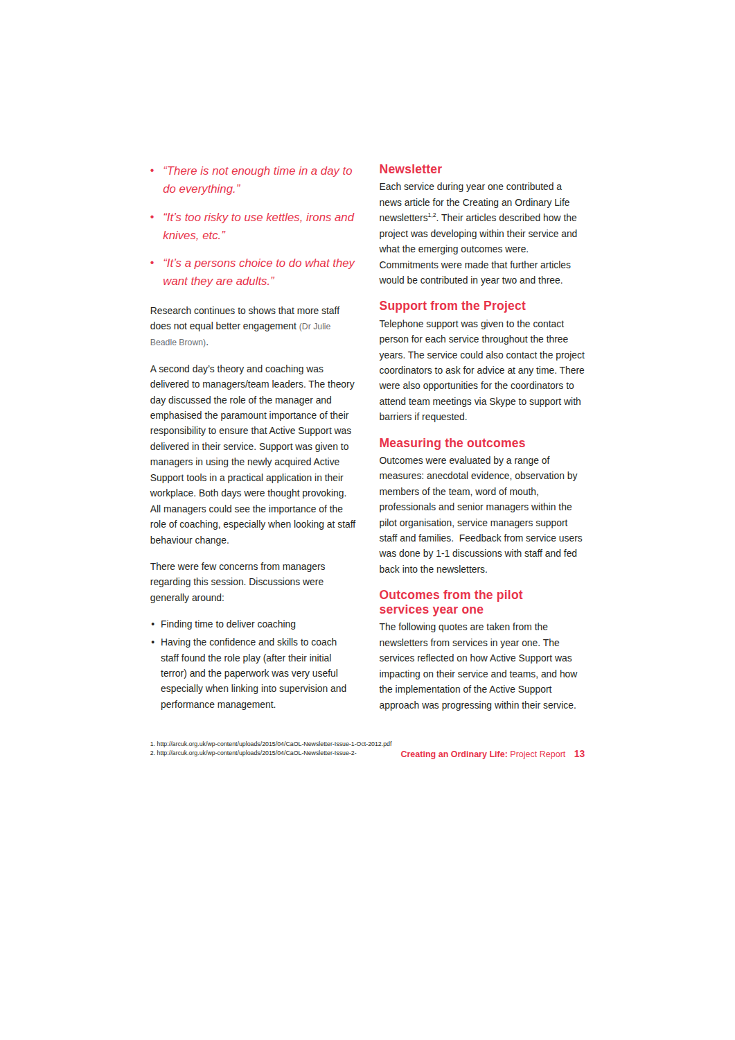“There is not enough time in a day to do everything.”
“It’s too risky to use kettles, irons and knives, etc.”
“It’s a persons choice to do what they want they are adults.”
Research continues to shows that more staff does not equal better engagement (Dr Julie Beadle Brown).
A second day’s theory and coaching was delivered to managers/team leaders. The theory day discussed the role of the manager and emphasised the paramount importance of their responsibility to ensure that Active Support was delivered in their service. Support was given to managers in using the newly acquired Active Support tools in a practical application in their workplace. Both days were thought provoking. All managers could see the importance of the role of coaching, especially when looking at staff behaviour change.
There were few concerns from managers regarding this session. Discussions were generally around:
Finding time to deliver coaching
Having the confidence and skills to coach staff found the role play (after their initial terror) and the paperwork was very useful especially when linking into supervision and performance management.
Newsletter
Each service during year one contributed a news article for the Creating an Ordinary Life newsletters1,2. Their articles described how the project was developing within their service and what the emerging outcomes were. Commitments were made that further articles would be contributed in year two and three.
Support from the Project
Telephone support was given to the contact person for each service throughout the three years. The service could also contact the project coordinators to ask for advice at any time. There were also opportunities for the coordinators to attend team meetings via Skype to support with barriers if requested.
Measuring the outcomes
Outcomes were evaluated by a range of measures: anecdotal evidence, observation by members of the team, word of mouth, professionals and senior managers within the pilot organisation, service managers support staff and families. Feedback from service users was done by 1-1 discussions with staff and fed back into the newsletters.
Outcomes from the pilot
services year one
The following quotes are taken from the newsletters from services in year one. The services reflected on how Active Support was impacting on their service and teams, and how the implementation of the Active Support approach was progressing within their service.
1. http://arcuk.org.uk/wp-content/uploads/2015/04/CaOL-Newsletter-Issue-1-Oct-2012.pdf
2. http://arcuk.org.uk/wp-content/uploads/2015/04/CaOL-Newsletter-Issue-2-
Creating an Ordinary Life: Project Report 13